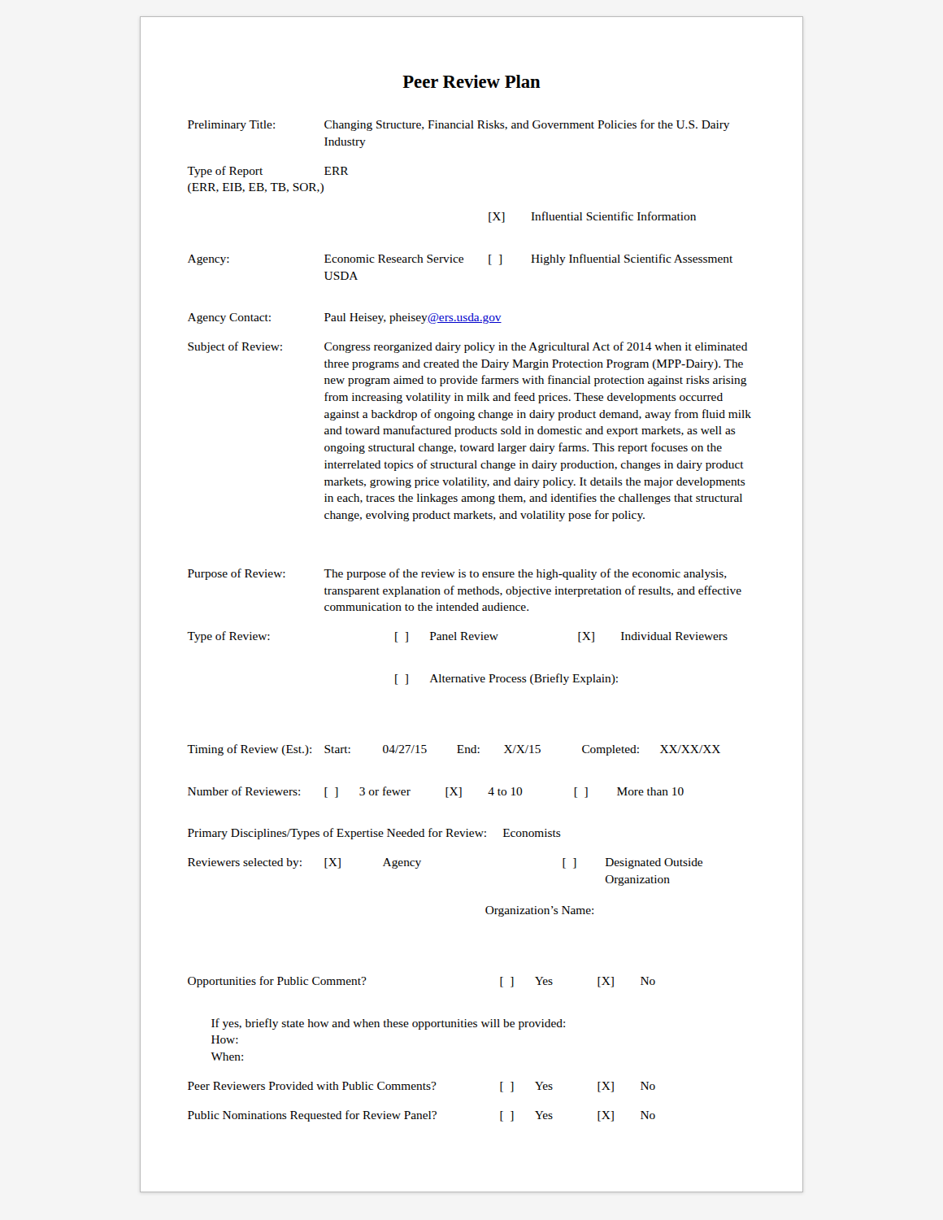Peer Review Plan
| Preliminary Title: | Changing Structure, Financial Risks, and Government Policies for the U.S. Dairy Industry |
| Type of Report (ERR, EIB, EB, TB, SOR,) | ERR |
| | / / [X] / Influential Scientific Information / |
| Agency: | / Economic Research Service USDA / [ ] / Highly Influential Scientific Assessment / |
| Agency Contact: | Paul Heisey, pheisey @ers.usda.gov |
| Subject of Review: | Congress reorganized dairy policy in the Agricultural Act of 2014 when it eliminated three programs and created the Dairy Margin Protection Program (MPP-Dairy). The new program aimed to provide farmers with financial protection against risks arising from increasing volatility in milk and feed prices. These developments occurred against a backdrop of ongoing change in dairy product demand, away from fluid milk and toward manufactured products sold in domestic and export markets, as well as ongoing structural change, toward larger dairy farms. This report focuses on the interrelated topics of structural change in dairy production, changes in dairy product markets, growing price volatility, and dairy policy. It details the major developments in each, traces the linkages among them, and identifies the challenges that structural change, evolving product markets, and volatility pose for policy. |
| Purpose of Review: | The purpose of the review is to ensure the high-quality of the economic analysis, transparent explanation of methods, objective interpretation of results, and effective communication to the intended audience. |
| Type of Review: | / / [ ] / Panel Review / [X] / Individual Reviewers / |
| | / / [ ] / Alternative Process (Briefly Explain): / |
| Timing of Review (Est.): | / Start: / 04/27/15 / End: / X/X/15 / Completed: / XX/XX/XX / |
| Number of Reviewers: | / [ ] / 3 or fewer / [X] / 4 to 10 / [ ] / More than 10 / |
| Primary Disciplines/Types of Expertise Needed for Review: Economists |
| Reviewers selected by: | / [X] / Agency / [ ] / Designated Outside Organization / / Organization’s Name: / |
| / Opportunities for Public Comment? / [ ] / Yes / [X] / No / |
| If yes, briefly state how and when these opportunities will be provided: How: When: |
| / Peer Reviewers Provided with Public Comments? / [ ] / Yes / [X] / No / / Public Nominations Requested for Review Panel? / [ ] / Yes / [X] / No / |